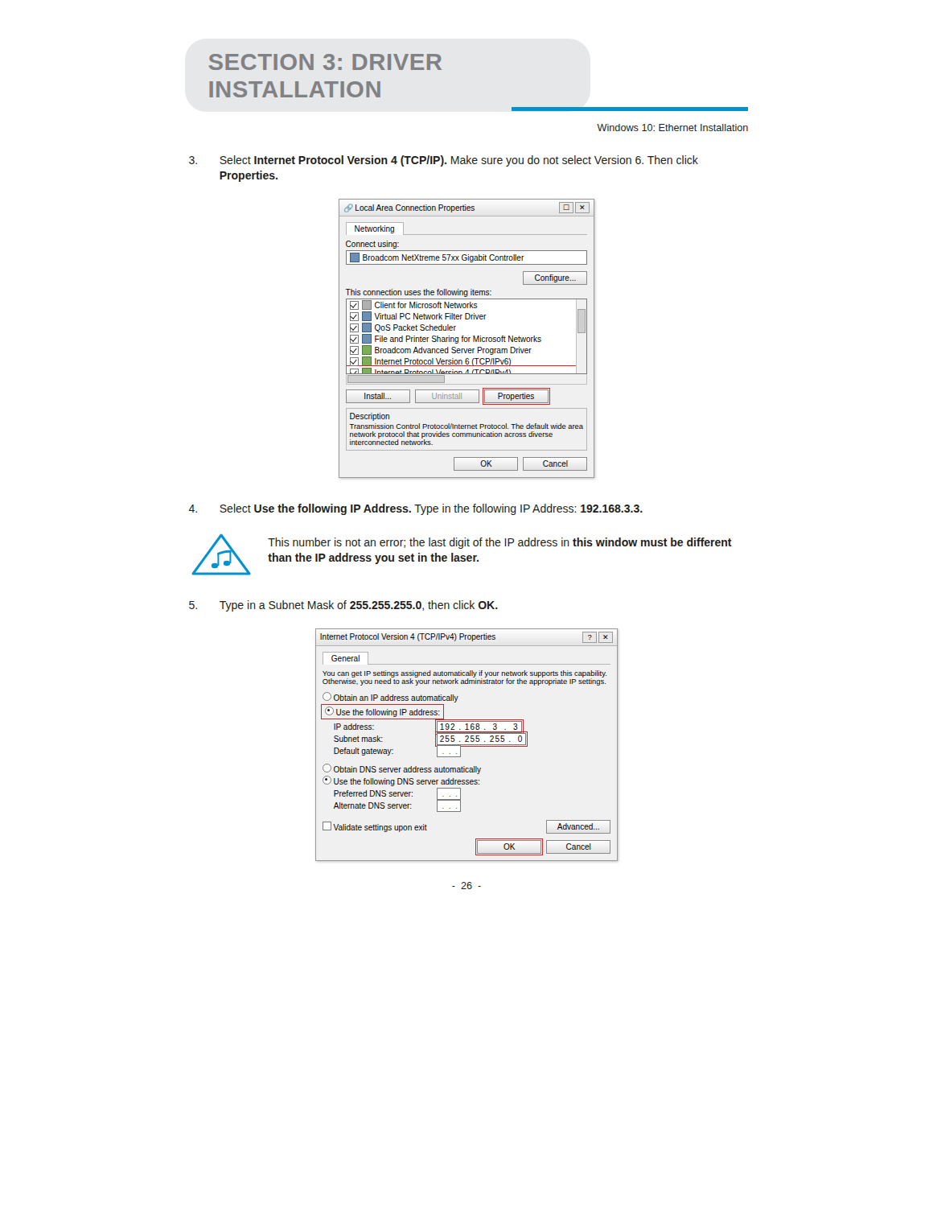SECTION 3: DRIVER INSTALLATION
Windows 10: Ethernet Installation
3. Select Internet Protocol Version 4 (TCP/IP). Make sure you do not select Version 6. Then click Properties.
🔗 Local Area Connection Properties ☐✕
Networking
Connect using:
Broadcom NetXtreme 57xx Gigabit Controller
Configure...
This connection uses the following items:
Client for Microsoft Networks
Virtual PC Network Filter Driver
QoS Packet Scheduler
File and Printer Sharing for Microsoft Networks
Broadcom Advanced Server Program Driver
Internet Protocol Version 6 (TCP/IPv6)
Internet Protocol Version 4 (TCP/IPv4)
Install... Uninstall Properties
Description
Transmission Control Protocol/Internet Protocol. The default wide area network protocol that provides communication across diverse interconnected networks.
OK Cancel
4. Select Use the following IP Address. Type in the following IP Address: 192.168.3.3.
This number is not an error; the last digit of the IP address in this window must be different than the IP address you set in the laser.
5. Type in a Subnet Mask of 255.255.255.0, then click OK.
Internet Protocol Version 4 (TCP/IPv4) Properties ?✕
General
You can get IP settings assigned automatically if your network supports this capability. Otherwise, you need to ask your network administrator for the appropriate IP settings.
Obtain an IP address automatically
Use the following IP address:
IP address:
192 . 168 . 3 . 3
Subnet mask:
255 . 255 . 255 . 0
Default gateway:
. . .
Obtain DNS server address automatically
Use the following DNS server addresses:
Preferred DNS server:
. . .
Alternate DNS server:
. . .
Validate settings upon exit
Advanced...
OK Cancel
- 26 -